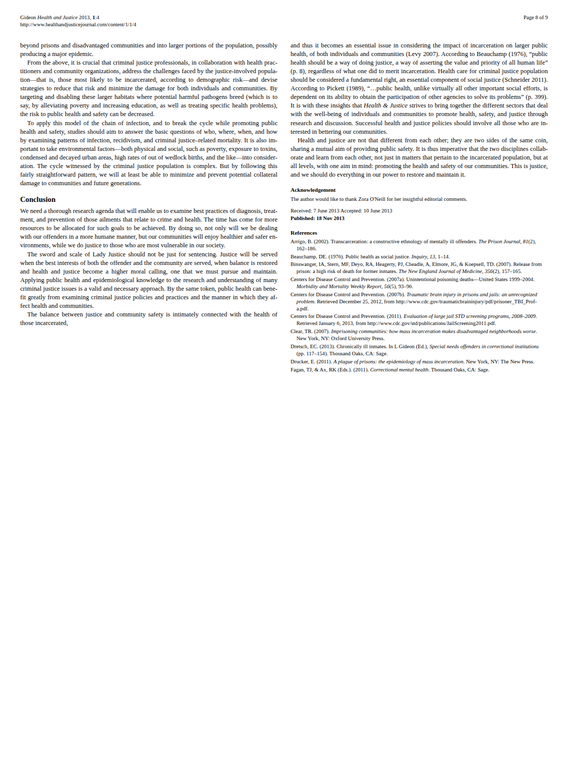Gideon Health and Justice 2013, 1:4
http://www.healthandjusticejournal.com/content/1/1/4
Page 8 of 9
beyond prisons and disadvantaged communities and into larger portions of the population, possibly producing a major epidemic.
From the above, it is crucial that criminal justice professionals, in collaboration with health practitioners and community organizations, address the challenges faced by the justice-involved population—that is, those most likely to be incarcerated, according to demographic risk—and devise strategies to reduce that risk and minimize the damage for both individuals and communities. By targeting and disabling these larger habitats where potential harmful pathogens breed (which is to say, by alleviating poverty and increasing education, as well as treating specific health problems), the risk to public health and safety can be decreased.
To apply this model of the chain of infection, and to break the cycle while promoting public health and safety, studies should aim to answer the basic questions of who, where, when, and how by examining patterns of infection, recidivism, and criminal justice–related mortality. It is also important to take environmental factors—both physical and social, such as poverty, exposure to toxins, condensed and decayed urban areas, high rates of out of wedlock births, and the like—into consideration. The cycle witnessed by the criminal justice population is complex. But by following this fairly straightforward pattern, we will at least be able to minimize and prevent potential collateral damage to communities and future generations.
Conclusion
We need a thorough research agenda that will enable us to examine best practices of diagnosis, treatment, and prevention of those ailments that relate to crime and health. The time has come for more resources to be allocated for such goals to be achieved. By doing so, not only will we be dealing with our offenders in a more humane manner, but our communities will enjoy healthier and safer environments, while we do justice to those who are most vulnerable in our society.
The sword and scale of Lady Justice should not be just for sentencing. Justice will be served when the best interests of both the offender and the community are served, when balance is restored and health and justice become a higher moral calling, one that we must pursue and maintain. Applying public health and epidemiological knowledge to the research and understanding of many criminal justice issues is a valid and necessary approach. By the same token, public health can benefit greatly from examining criminal justice policies and practices and the manner in which they affect health and communities.
The balance between justice and community safety is intimately connected with the health of those incarcerated,
and thus it becomes an essential issue in considering the impact of incarceration on larger public health, of both individuals and communities (Levy 2007). According to Beauchamp (1976), “public health should be a way of doing justice, a way of asserting the value and priority of all human life” (p. 8), regardless of what one did to merit incarceration. Health care for criminal justice population should be considered a fundamental right, an essential component of social justice (Schneider 2011). According to Pickett (1989), “…public health, unlike virtually all other important social efforts, is dependent on its ability to obtain the participation of other agencies to solve its problems” (p. 399). It is with these insights that Health & Justice strives to bring together the different sectors that deal with the well-being of individuals and communities to promote health, safety, and justice through research and discussion. Successful health and justice policies should involve all those who are interested in bettering our communities.
Health and justice are not that different from each other; they are two sides of the same coin, sharing a mutual aim of providing public safety. It is thus imperative that the two disciplines collaborate and learn from each other, not just in matters that pertain to the incarcerated population, but at all levels, with one aim in mind: promoting the health and safety of our communities. This is justice, and we should do everything in our power to restore and maintain it.
Acknowledgement
The author would like to thank Zora O'Neill for her insightful editorial comments.
Received: 7 June 2013 Accepted: 10 June 2013
Published: 18 Nov 2013
References
Arrigo, B. (2002). Transcarceration: a constructive ethnology of mentally ill offenders. The Prison Journal, 81(2), 162–186.
Beauchamp, DE. (1976). Public health as social justice. Inquiry, 13, 1–14.
Binswanger, IA, Stern, MF, Deyo, RA, Heagerty, PJ, Cheadle, A, Elmore, JG, & Koepsell, TD. (2007). Release from prison: a high risk of death for former inmates. The New England Journal of Medicine, 356(2), 157–165.
Centers for Disease Control and Prevention. (2007a). Unintentional poisoning deaths—United States 1999–2004. Morbidity and Mortality Weekly Report, 56(5), 93–96.
Centers for Disease Control and Prevention. (2007b). Traumatic brain injury in prisons and jails: an unrecognized problem. Retrieved December 25, 2012, from http://www.cdc.gov/traumaticbraininjury/pdf/prisoner_TBI_Prof-a.pdf.
Centers for Disease Control and Prevention. (2011). Evaluation of large jail STD screening programs, 2008–2009. Retrieved January 6, 2013, from http://www.cdc.gov/std/publications/JailScreening2011.pdf.
Clear, TR. (2007). Imprisoning communities: how mass incarceration makes disadvantaged neighborhoods worse. New York, NY: Oxford University Press.
Dretsch, EC. (2013). Chronically ill inmates. In L Gideon (Ed.), Special needs offenders in correctional institutions (pp. 117–154). Thousand Oaks, CA: Sage.
Drucker, E. (2011). A plague of prisons: the epidemiology of mass incarceration. New York, NY: The New Press.
Fagan, TJ, & Ax, RK (Eds.). (2011). Correctional mental health. Thousand Oaks, CA: Sage.